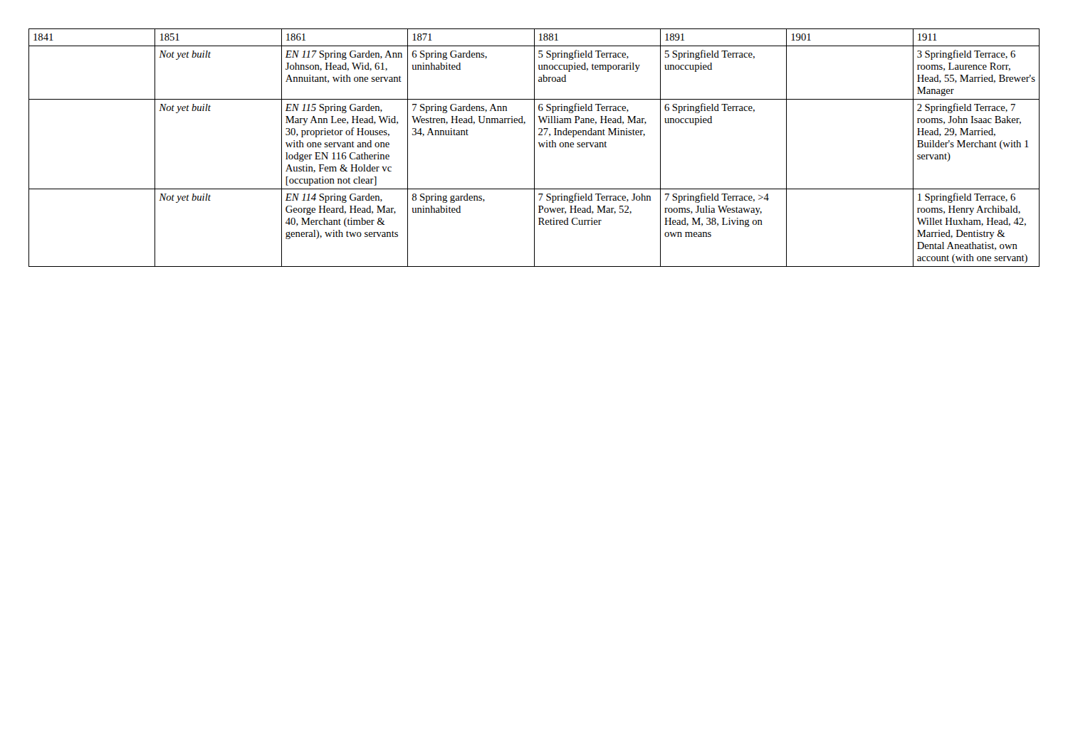| 1841 | 1851 | 1861 | 1871 | 1881 | 1891 | 1901 | 1911 |
| --- | --- | --- | --- | --- | --- | --- | --- |
| | Not yet built | EN 117 Spring Garden, Ann Johnson, Head, Wid, 61, Annuitant, with one servant | 6 Spring Gardens, uninhabited | 5 Springfield Terrace, unoccupied, temporarily abroad | 5 Springfield Terrace, unoccupied | | 3 Springfield Terrace, 6 rooms, Laurence Rorr, Head, 55, Married, Brewer's Manager |
| | Not yet built | EN 115 Spring Garden, Mary Ann Lee, Head, Wid, 30, proprietor of Houses, with one servant and one lodger EN 116 Catherine Austin, Fem & Holder vc [occupation not clear] | 7 Spring Gardens, Ann Westren, Head, Unmarried, 34, Annuitant | 6 Springfield Terrace, William Pane, Head, Mar, 27, Independant Minister, with one servant | 6 Springfield Terrace, unoccupied | | 2 Springfield Terrace, 7 rooms, John Isaac Baker, Head, 29, Married, Builder's Merchant (with 1 servant) |
| | Not yet built | EN 114 Spring Garden, George Heard, Head, Mar, 40, Merchant (timber & general), with two servants | 8 Spring gardens, uninhabited | 7 Springfield Terrace, John Power, Head, Mar, 52, Retired Currier | 7 Springfield Terrace, >4 rooms, Julia Westaway, Head, M, 38, Living on own means | | 1 Springfield Terrace, 6 rooms, Henry Archibald, Willet Huxham, Head, 42, Married, Dentistry & Dental Aneathatist, own account (with one servant) |